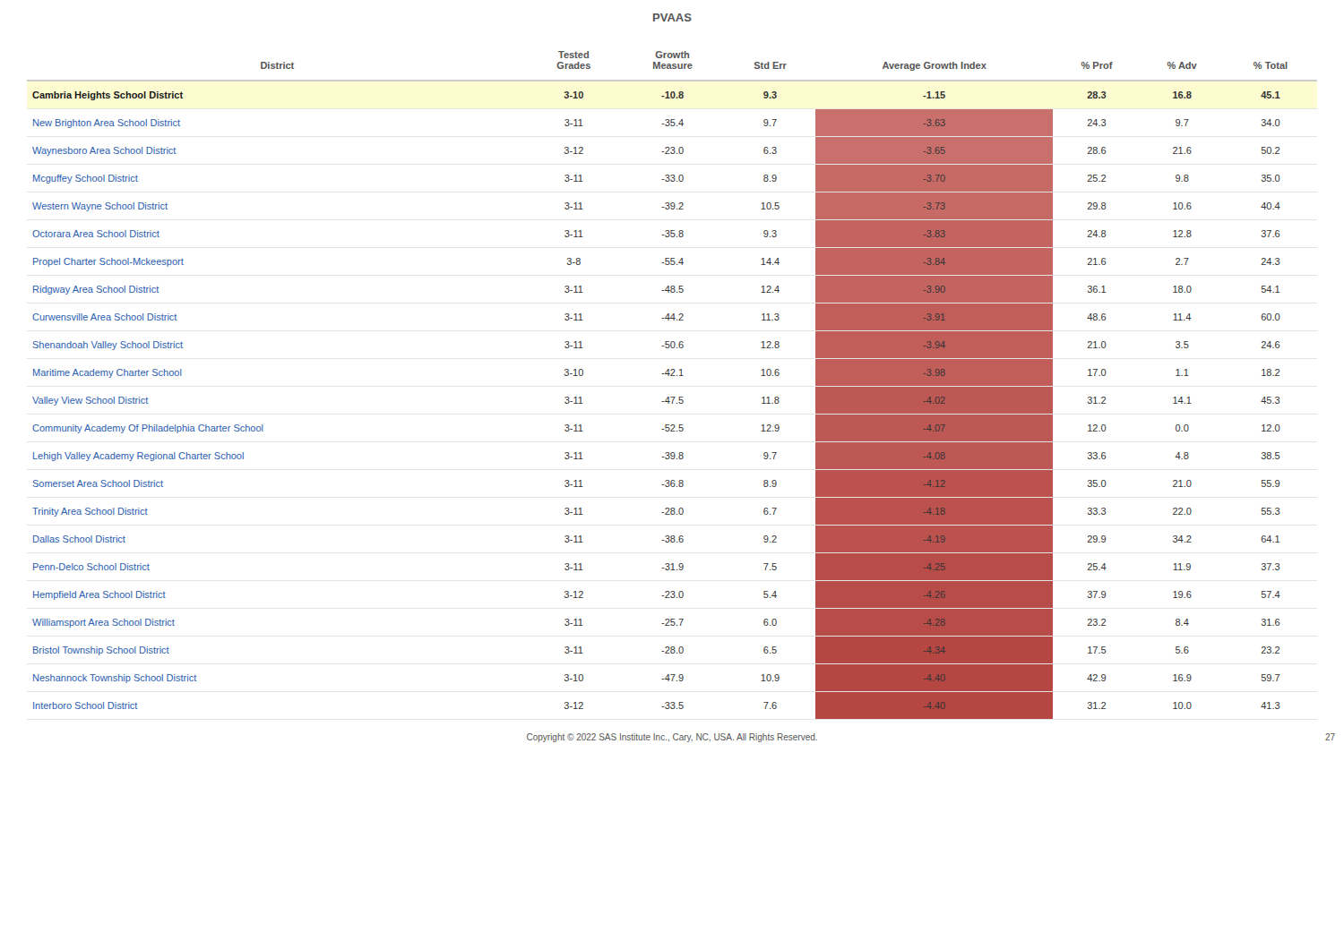PVAAS
| District | Tested Grades | Growth Measure | Std Err | Average Growth Index | % Prof | % Adv | % Total |
| --- | --- | --- | --- | --- | --- | --- | --- |
| Cambria Heights School District | 3-10 | -10.8 | 9.3 | -1.15 | 28.3 | 16.8 | 45.1 |
| New Brighton Area School District | 3-11 | -35.4 | 9.7 | -3.63 | 24.3 | 9.7 | 34.0 |
| Waynesboro Area School District | 3-12 | -23.0 | 6.3 | -3.65 | 28.6 | 21.6 | 50.2 |
| Mcguffey School District | 3-11 | -33.0 | 8.9 | -3.70 | 25.2 | 9.8 | 35.0 |
| Western Wayne School District | 3-11 | -39.2 | 10.5 | -3.73 | 29.8 | 10.6 | 40.4 |
| Octorara Area School District | 3-11 | -35.8 | 9.3 | -3.83 | 24.8 | 12.8 | 37.6 |
| Propel Charter School-Mckeesport | 3-8 | -55.4 | 14.4 | -3.84 | 21.6 | 2.7 | 24.3 |
| Ridgway Area School District | 3-11 | -48.5 | 12.4 | -3.90 | 36.1 | 18.0 | 54.1 |
| Curwensville Area School District | 3-11 | -44.2 | 11.3 | -3.91 | 48.6 | 11.4 | 60.0 |
| Shenandoah Valley School District | 3-11 | -50.6 | 12.8 | -3.94 | 21.0 | 3.5 | 24.6 |
| Maritime Academy Charter School | 3-10 | -42.1 | 10.6 | -3.98 | 17.0 | 1.1 | 18.2 |
| Valley View School District | 3-11 | -47.5 | 11.8 | -4.02 | 31.2 | 14.1 | 45.3 |
| Community Academy Of Philadelphia Charter School | 3-11 | -52.5 | 12.9 | -4.07 | 12.0 | 0.0 | 12.0 |
| Lehigh Valley Academy Regional Charter School | 3-11 | -39.8 | 9.7 | -4.08 | 33.6 | 4.8 | 38.5 |
| Somerset Area School District | 3-11 | -36.8 | 8.9 | -4.12 | 35.0 | 21.0 | 55.9 |
| Trinity Area School District | 3-11 | -28.0 | 6.7 | -4.18 | 33.3 | 22.0 | 55.3 |
| Dallas School District | 3-11 | -38.6 | 9.2 | -4.19 | 29.9 | 34.2 | 64.1 |
| Penn-Delco School District | 3-11 | -31.9 | 7.5 | -4.25 | 25.4 | 11.9 | 37.3 |
| Hempfield Area School District | 3-12 | -23.0 | 5.4 | -4.26 | 37.9 | 19.6 | 57.4 |
| Williamsport Area School District | 3-11 | -25.7 | 6.0 | -4.28 | 23.2 | 8.4 | 31.6 |
| Bristol Township School District | 3-11 | -28.0 | 6.5 | -4.34 | 17.5 | 5.6 | 23.2 |
| Neshannock Township School District | 3-10 | -47.9 | 10.9 | -4.40 | 42.9 | 16.9 | 59.7 |
| Interboro School District | 3-12 | -33.5 | 7.6 | -4.40 | 31.2 | 10.0 | 41.3 |
Copyright © 2022 SAS Institute Inc., Cary, NC, USA. All Rights Reserved. 27